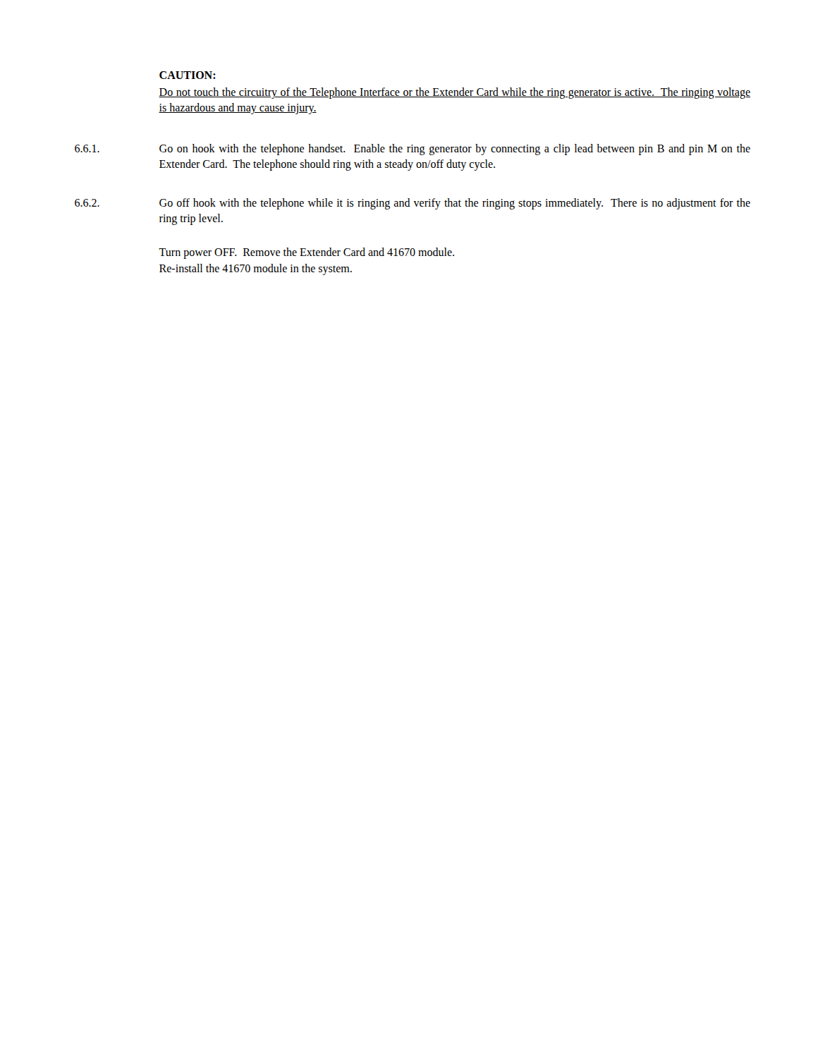CAUTION:
Do not touch the circuitry of the Telephone Interface or the Extender Card while the ring generator is active. The ringing voltage is hazardous and may cause injury.
6.6.1.
Go on hook with the telephone handset. Enable the ring generator by connecting a clip lead between pin B and pin M on the Extender Card. The telephone should ring with a steady on/off duty cycle.
6.6.2.
Go off hook with the telephone while it is ringing and verify that the ringing stops immediately. There is no adjustment for the ring trip level.
Turn power OFF. Remove the Extender Card and 41670 module.
Re-install the 41670 module in the system.